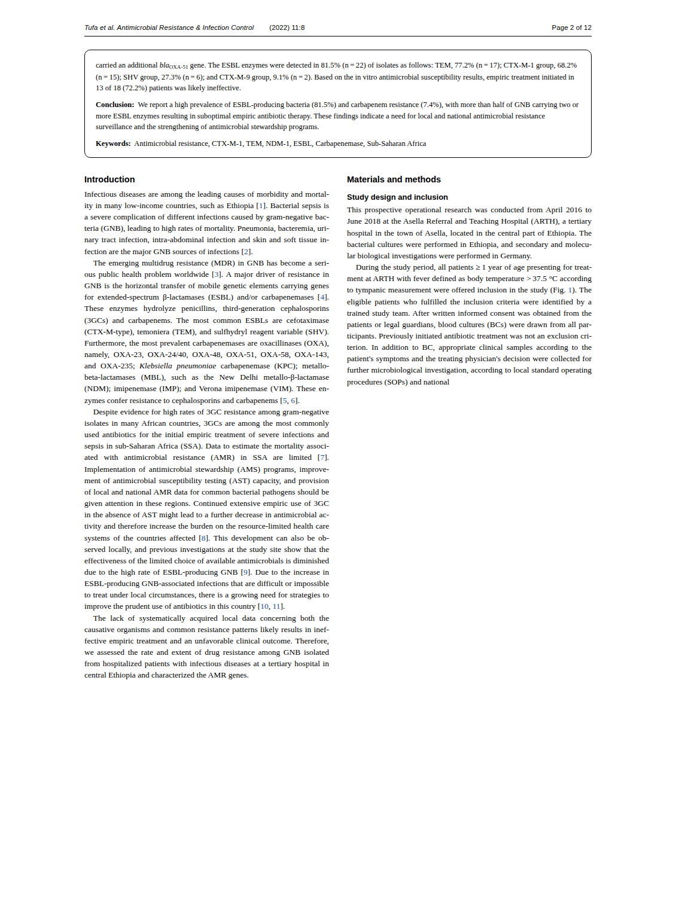Tufa et al. Antimicrobial Resistance & Infection Control(2022) 11:8
Page 2 of 12
carried an additional blaOXA-51 gene. The ESBL enzymes were detected in 81.5% (n = 22) of isolates as follows: TEM, 77.2% (n = 17); CTX-M-1 group, 68.2% (n = 15); SHV group, 27.3% (n = 6); and CTX-M-9 group, 9.1% (n = 2). Based on the in vitro antimicrobial susceptibility results, empiric treatment initiated in 13 of 18 (72.2%) patients was likely ineffective.
Conclusion: We report a high prevalence of ESBL-producing bacteria (81.5%) and carbapenem resistance (7.4%), with more than half of GNB carrying two or more ESBL enzymes resulting in suboptimal empiric antibiotic therapy. These findings indicate a need for local and national antimicrobial resistance surveillance and the strengthening of antimicrobial stewardship programs.
Keywords: Antimicrobial resistance, CTX-M-1, TEM, NDM-1, ESBL, Carbapenemase, Sub-Saharan Africa
Introduction
Infectious diseases are among the leading causes of morbidity and mortality in many low-income countries, such as Ethiopia [1]. Bacterial sepsis is a severe complication of different infections caused by gram-negative bacteria (GNB), leading to high rates of mortality. Pneumonia, bacteremia, urinary tract infection, intra-abdominal infection and skin and soft tissue infection are the major GNB sources of infections [2].
The emerging multidrug resistance (MDR) in GNB has become a serious public health problem worldwide [3]. A major driver of resistance in GNB is the horizontal transfer of mobile genetic elements carrying genes for extended-spectrum β-lactamases (ESBL) and/or carbapenemases [4]. These enzymes hydrolyze penicillins, third-generation cephalosporins (3GCs) and carbapenems. The most common ESBLs are cefotaximase (CTX-M-type), temoniera (TEM), and sulfhydryl reagent variable (SHV). Furthermore, the most prevalent carbapenemases are oxacillinases (OXA), namely, OXA-23, OXA-24/40, OXA-48, OXA-51, OXA-58, OXA-143, and OXA-235; Klebsiella pneumoniae carbapenemase (KPC); metallo-beta-lactamases (MBL), such as the New Delhi metallo-β-lactamase (NDM); imipenemase (IMP); and Verona imipenemase (VIM). These enzymes confer resistance to cephalosporins and carbapenems [5, 6].
Despite evidence for high rates of 3GC resistance among gram-negative isolates in many African countries, 3GCs are among the most commonly used antibiotics for the initial empiric treatment of severe infections and sepsis in sub-Saharan Africa (SSA). Data to estimate the mortality associated with antimicrobial resistance (AMR) in SSA are limited [7]. Implementation of antimicrobial stewardship (AMS) programs, improvement of antimicrobial susceptibility testing (AST) capacity, and provision of local and national AMR data for common bacterial pathogens should be given attention in these regions. Continued extensive empiric use of 3GC in the absence of AST might lead to a further decrease in antimicrobial activity and therefore increase the burden on the resource-limited health care systems of the countries affected [8]. This development can also be observed locally, and previous investigations at the study site show that the effectiveness of the limited choice of available antimicrobials is diminished due to the high rate of ESBL-producing GNB [9]. Due to the increase in ESBL-producing GNB-associated infections that are difficult or impossible to treat under local circumstances, there is a growing need for strategies to improve the prudent use of antibiotics in this country [10, 11].
The lack of systematically acquired local data concerning both the causative organisms and common resistance patterns likely results in ineffective empiric treatment and an unfavorable clinical outcome. Therefore, we assessed the rate and extent of drug resistance among GNB isolated from hospitalized patients with infectious diseases at a tertiary hospital in central Ethiopia and characterized the AMR genes.
Materials and methods
Study design and inclusion
This prospective operational research was conducted from April 2016 to June 2018 at the Asella Referral and Teaching Hospital (ARTH), a tertiary hospital in the town of Asella, located in the central part of Ethiopia. The bacterial cultures were performed in Ethiopia, and secondary and molecular biological investigations were performed in Germany.
During the study period, all patients ≥ 1 year of age presenting for treatment at ARTH with fever defined as body temperature > 37.5 °C according to tympanic measurement were offered inclusion in the study (Fig. 1). The eligible patients who fulfilled the inclusion criteria were identified by a trained study team. After written informed consent was obtained from the patients or legal guardians, blood cultures (BCs) were drawn from all participants. Previously initiated antibiotic treatment was not an exclusion criterion. In addition to BC, appropriate clinical samples according to the patient's symptoms and the treating physician's decision were collected for further microbiological investigation, according to local standard operating procedures (SOPs) and national